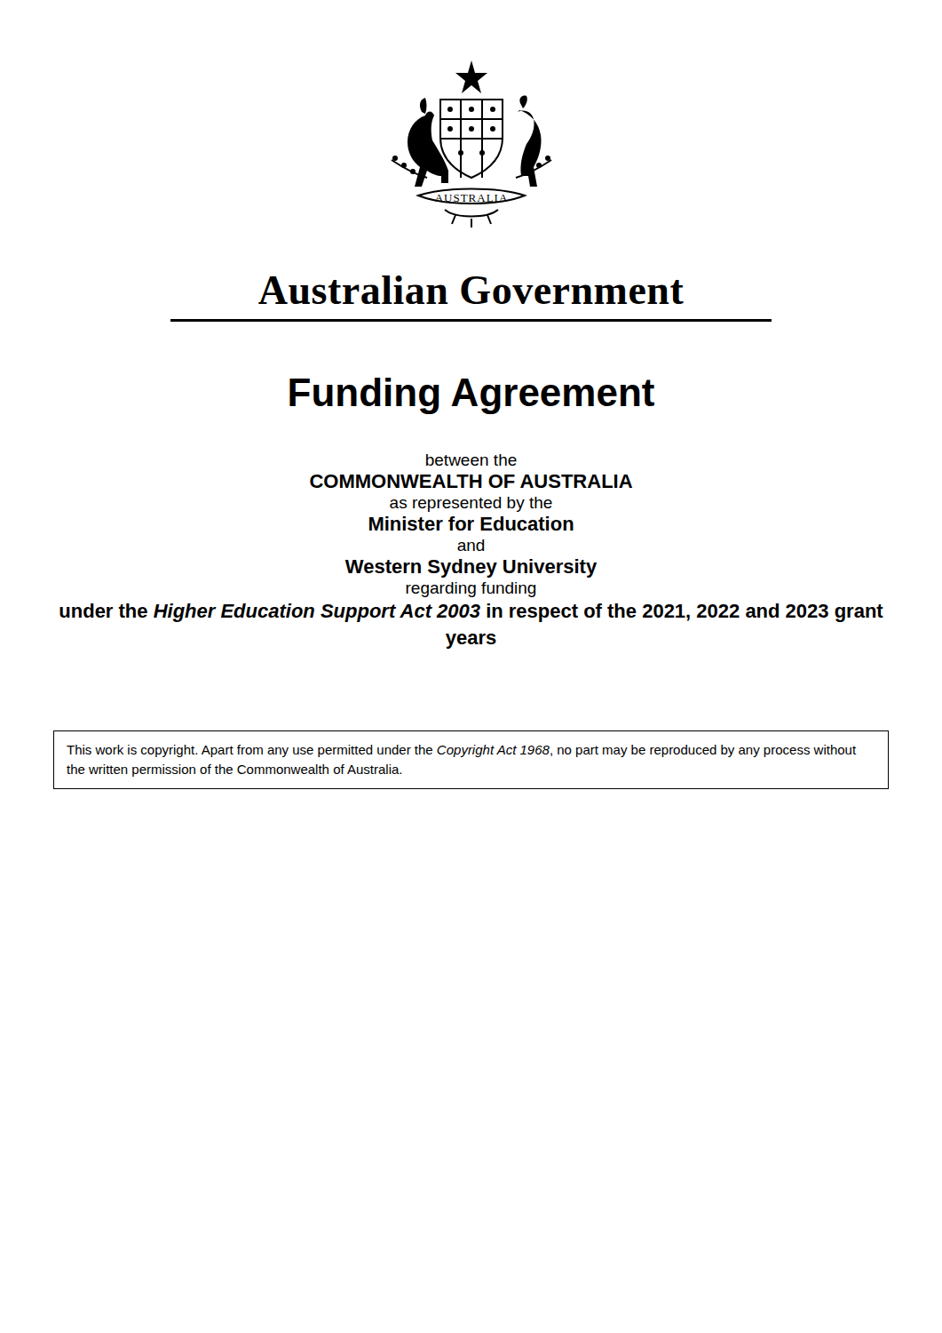AUSTRALIA
Australian Government
Funding Agreement
between the
COMMONWEALTH OF AUSTRALIA
as represented by the
Minister for Education
and
Western Sydney University
regarding funding
under the Higher Education Support Act 2003 in respect of the 2021, 2022 and 2023 grant years
This work is copyright. Apart from any use permitted under the Copyright Act 1968, no part may be reproduced by any process without the written permission of the Commonwealth of Australia.